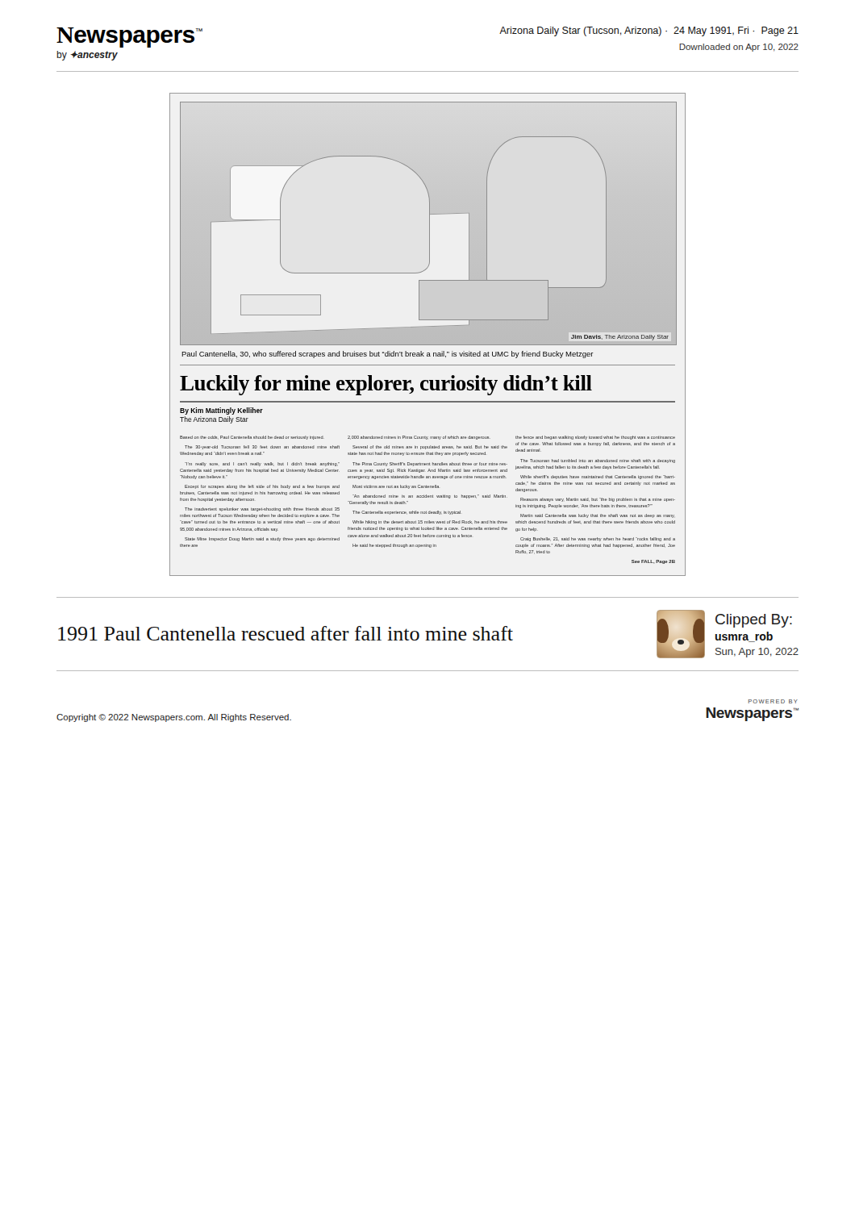Newspapers™
by ✦ancestry
Arizona Daily Star (Tucson, Arizona) · 24 May 1991, Fri · Page 21
Downloaded on Apr 10, 2022
Jim Davis, The Arizona Daily Star
Paul Cantenella, 30, who suffered scrapes and bruises but “didn’t break a nail,” is visited at UMC by friend Bucky Metzger
Luckily for mine explorer, curiosity didn’t kill
By Kim Mattingly Kelliher
The Arizona Daily Star
Based on the odds, Paul Cantenella should be dead or seriously injured.
The 30-year-old Tucsonan fell 30 feet down an abandoned mine shaft Wednesday and “didn’t even break a nail.”
“I’m really sore, and I can’t really walk, but I didn’t break anything,” Cantenella said yesterday from his hospital bed at University Medical Center. “Nobody can believe it.”
Except for scrapes along the left side of his body and a few bumps and bruises, Cantenella was not injured in his harrowing ordeal. He was released from the hospital yesterday afternoon.
The inadvertent spelunker was target-shooting with three friends about 35 miles northwest of Tucson Wednesday when he decided to explore a cave. The “cave” turned out to be the entrance to a vertical mine shaft — one of about 95,000 abandoned mines in Arizona, officials say.
State Mine Inspector Doug Martin said a study three years ago determined there are
2,000 abandoned mines in Pima County, many of which are dangerous.
Several of the old mines are in populated areas, he said. But he said the state has not had the money to ensure that they are properly secured.
The Pima County Sheriff’s Department handles about three or four mine rescues a year, said Sgt. Rick Kastigar. And Martin said law enforcement and emergency agencies statewide handle an average of one mine rescue a month.
Most victims are not as lucky as Cantenella.
“An abandoned mine is an accident waiting to happen,” said Martin. “Generally the result is death.”
The Cantenella experience, while not deadly, is typical.
While hiking in the desert about 15 miles west of Red Rock, he and his three friends noticed the opening to what looked like a cave. Cantenella entered the cave alone and walked about 20 feet before coming to a fence.
He said he stepped through an opening in
the fence and began walking slowly toward what he thought was a continuance of the cave. What followed was a bumpy fall, darkness, and the stench of a dead animal.
The Tucsonan had tumbled into an abandoned mine shaft with a decaying javelina, which had fallen to its death a few days before Cantenella’s fall.
While sheriff’s deputies have maintained that Cantenella ignored the “barricade,” he claims the mine was not secured and certainly not marked as dangerous.
Reasons always vary, Martin said, but “the big problem is that a mine opening is intriguing. People wonder, ‘Are there bats in there, treasures?’”
Martin said Cantenella was lucky that the shaft was not as deep as many, which descend hundreds of feet, and that there were friends above who could go for help.
Craig Bushelle, 21, said he was nearby when he heard “rocks falling and a couple of moans.” After determining what had happened, another friend, Joe Ruffo, 27, tried to
See FALL, Page 2B
1991 Paul Cantenella rescued after fall into mine shaft
Clipped By:
usmra_rob
Sun, Apr 10, 2022
Copyright © 2022 Newspapers.com. All Rights Reserved.
Powered by
Newspapers™